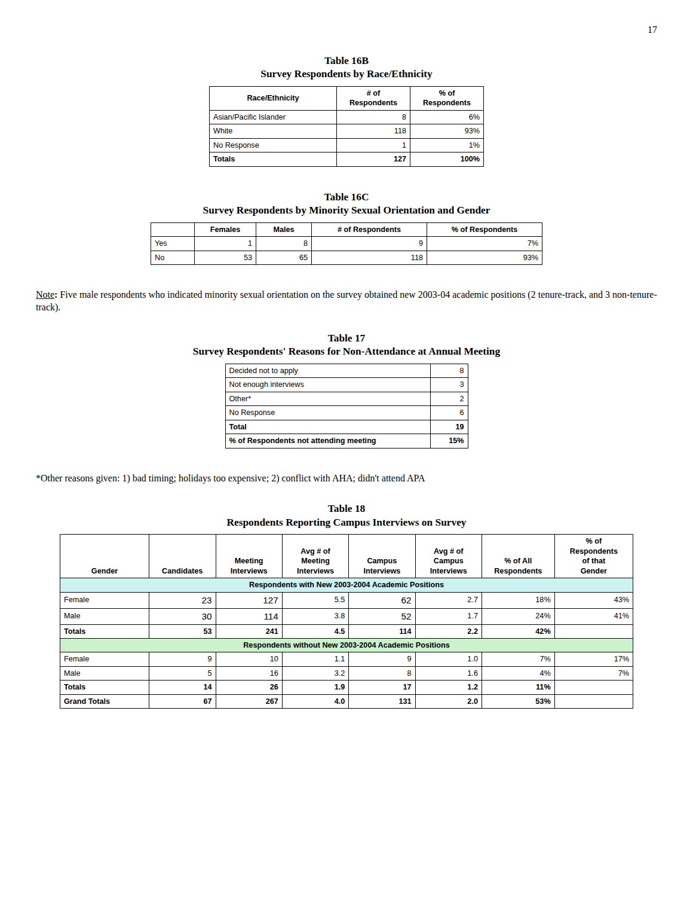17
Table 16B
Survey Respondents by Race/Ethnicity
| Race/Ethnicity | # of Respondents | % of Respondents |
| --- | --- | --- |
| Asian/Pacific Islander | 8 | 6% |
| White | 118 | 93% |
| No Response | 1 | 1% |
| Totals | 127 | 100% |
Table 16C
Survey Respondents by Minority Sexual Orientation and Gender
| | Females | Males | # of Respondents | % of Respondents |
| --- | --- | --- | --- | --- |
| Yes | 1 | 8 | 9 | 7% |
| No | 53 | 65 | 118 | 93% |
Note: Five male respondents who indicated minority sexual orientation on the survey obtained new 2003-04 academic positions (2 tenure-track, and 3 non-tenure-track).
Table 17
Survey Respondents' Reasons for Non-Attendance at Annual Meeting
| Decided not to apply | 8 |
| Not enough interviews | 3 |
| Other* | 2 |
| No Response | 6 |
| Total | 19 |
| % of Respondents not attending meeting | 15% |
*Other reasons given: 1) bad timing; holidays too expensive; 2) conflict with AHA; didn't attend APA
Table 18
Respondents Reporting Campus Interviews on Survey
| Gender | Candidates | Meeting Interviews | Avg # of Meeting Interviews | Campus Interviews | Avg # of Campus Interviews | % of All Respondents | % of Respondents of that Gender |
| --- | --- | --- | --- | --- | --- | --- | --- |
| Respondents with New 2003-2004 Academic Positions |
| Female | 23 | 127 | 5.5 | 62 | 2.7 | 18% | 43% |
| Male | 30 | 114 | 3.8 | 52 | 1.7 | 24% | 41% |
| Totals | 53 | 241 | 4.5 | 114 | 2.2 | 42% | |
| Respondents without New 2003-2004 Academic Positions |
| Female | 9 | 10 | 1.1 | 9 | 1.0 | 7% | 17% |
| Male | 5 | 16 | 3.2 | 8 | 1.6 | 4% | 7% |
| Totals | 14 | 26 | 1.9 | 17 | 1.2 | 11% | |
| Grand Totals | 67 | 267 | 4.0 | 131 | 2.0 | 53% | |